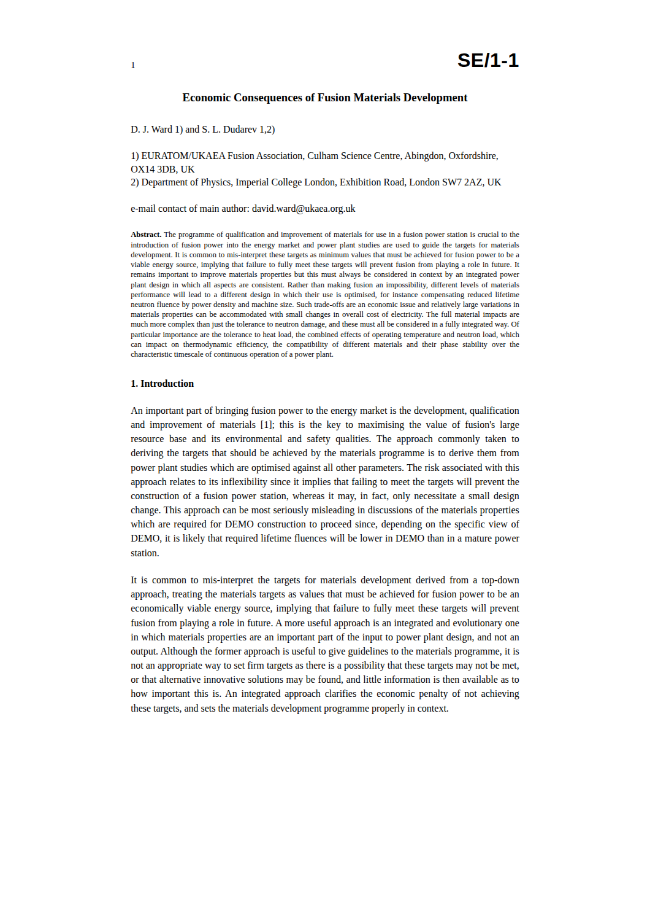1
SE/1-1
Economic Consequences of Fusion Materials Development
D. J. Ward 1) and S. L. Dudarev 1,2)
1) EURATOM/UKAEA Fusion Association, Culham Science Centre, Abingdon, Oxfordshire, OX14 3DB, UK
2) Department of Physics, Imperial College London, Exhibition Road, London SW7 2AZ, UK
e-mail contact of main author: david.ward@ukaea.org.uk
Abstract. The programme of qualification and improvement of materials for use in a fusion power station is crucial to the introduction of fusion power into the energy market and power plant studies are used to guide the targets for materials development. It is common to mis-interpret these targets as minimum values that must be achieved for fusion power to be a viable energy source, implying that failure to fully meet these targets will prevent fusion from playing a role in future. It remains important to improve materials properties but this must always be considered in context by an integrated power plant design in which all aspects are consistent. Rather than making fusion an impossibility, different levels of materials performance will lead to a different design in which their use is optimised, for instance compensating reduced lifetime neutron fluence by power density and machine size. Such trade-offs are an economic issue and relatively large variations in materials properties can be accommodated with small changes in overall cost of electricity. The full material impacts are much more complex than just the tolerance to neutron damage, and these must all be considered in a fully integrated way. Of particular importance are the tolerance to heat load, the combined effects of operating temperature and neutron load, which can impact on thermodynamic efficiency, the compatibility of different materials and their phase stability over the characteristic timescale of continuous operation of a power plant.
1. Introduction
An important part of bringing fusion power to the energy market is the development, qualification and improvement of materials [1]; this is the key to maximising the value of fusion's large resource base and its environmental and safety qualities. The approach commonly taken to deriving the targets that should be achieved by the materials programme is to derive them from power plant studies which are optimised against all other parameters. The risk associated with this approach relates to its inflexibility since it implies that failing to meet the targets will prevent the construction of a fusion power station, whereas it may, in fact, only necessitate a small design change. This approach can be most seriously misleading in discussions of the materials properties which are required for DEMO construction to proceed since, depending on the specific view of DEMO, it is likely that required lifetime fluences will be lower in DEMO than in a mature power station.
It is common to mis-interpret the targets for materials development derived from a top-down approach, treating the materials targets as values that must be achieved for fusion power to be an economically viable energy source, implying that failure to fully meet these targets will prevent fusion from playing a role in future. A more useful approach is an integrated and evolutionary one in which materials properties are an important part of the input to power plant design, and not an output. Although the former approach is useful to give guidelines to the materials programme, it is not an appropriate way to set firm targets as there is a possibility that these targets may not be met, or that alternative innovative solutions may be found, and little information is then available as to how important this is. An integrated approach clarifies the economic penalty of not achieving these targets, and sets the materials development programme properly in context.